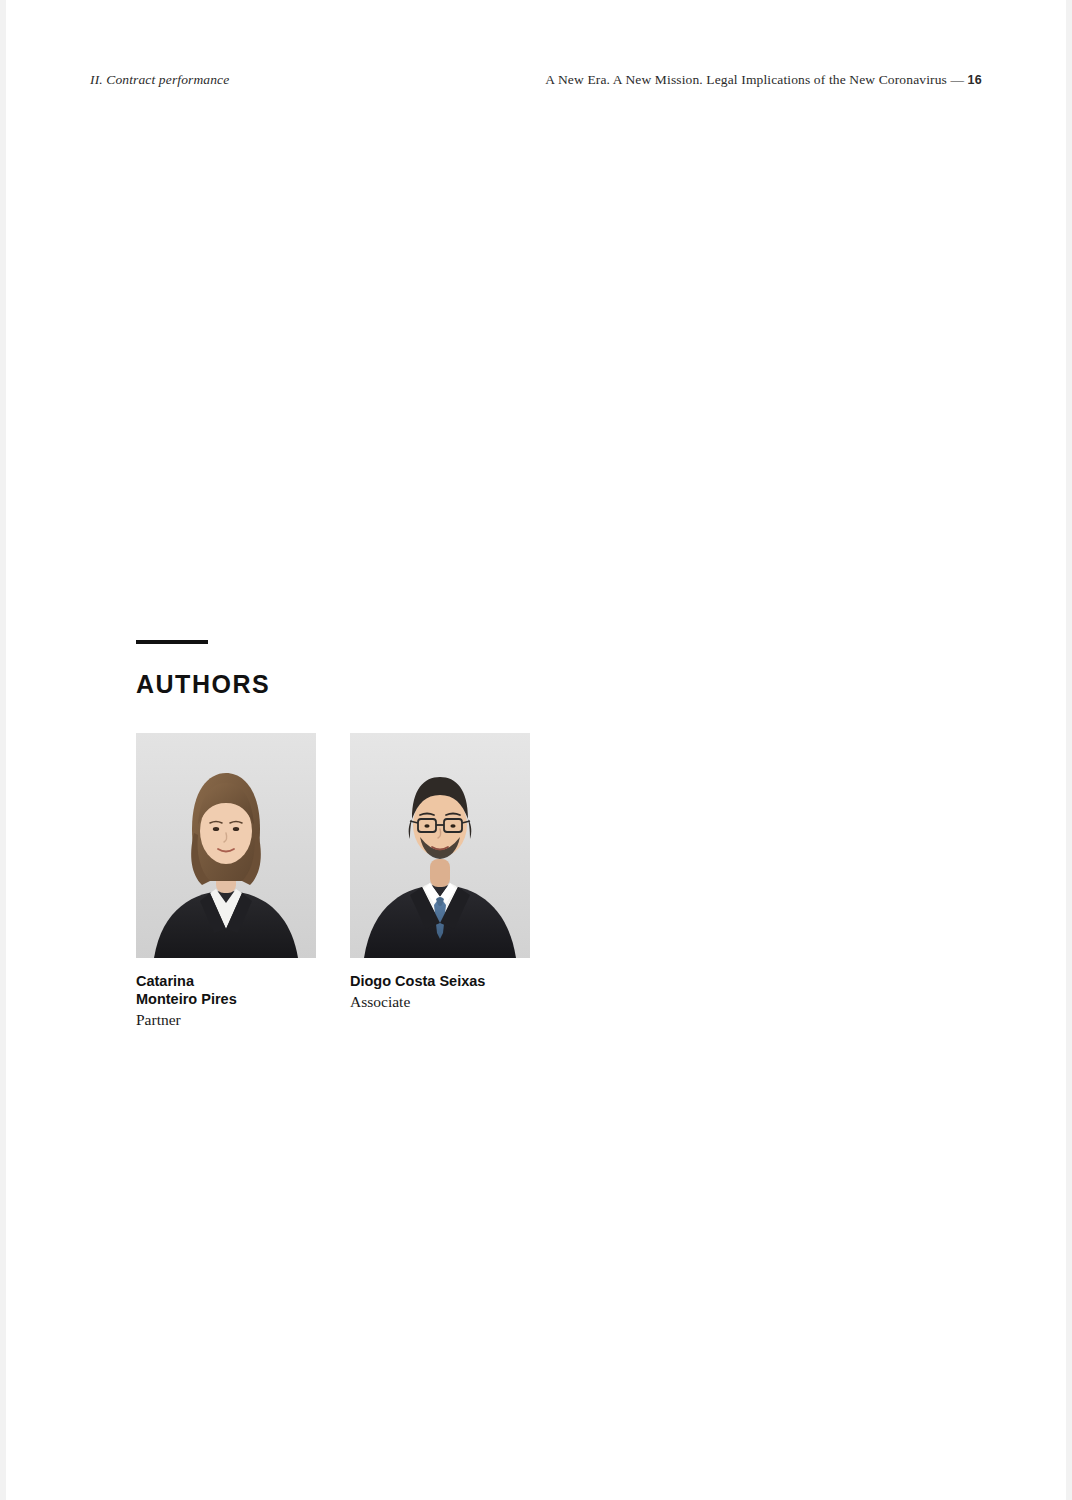II. Contract performance
A New Era. A New Mission. Legal Implications of the New Coronavirus — 16
AUTHORS
Catarina
Monteiro Pires
Partner
Diogo Costa Seixas
Associate